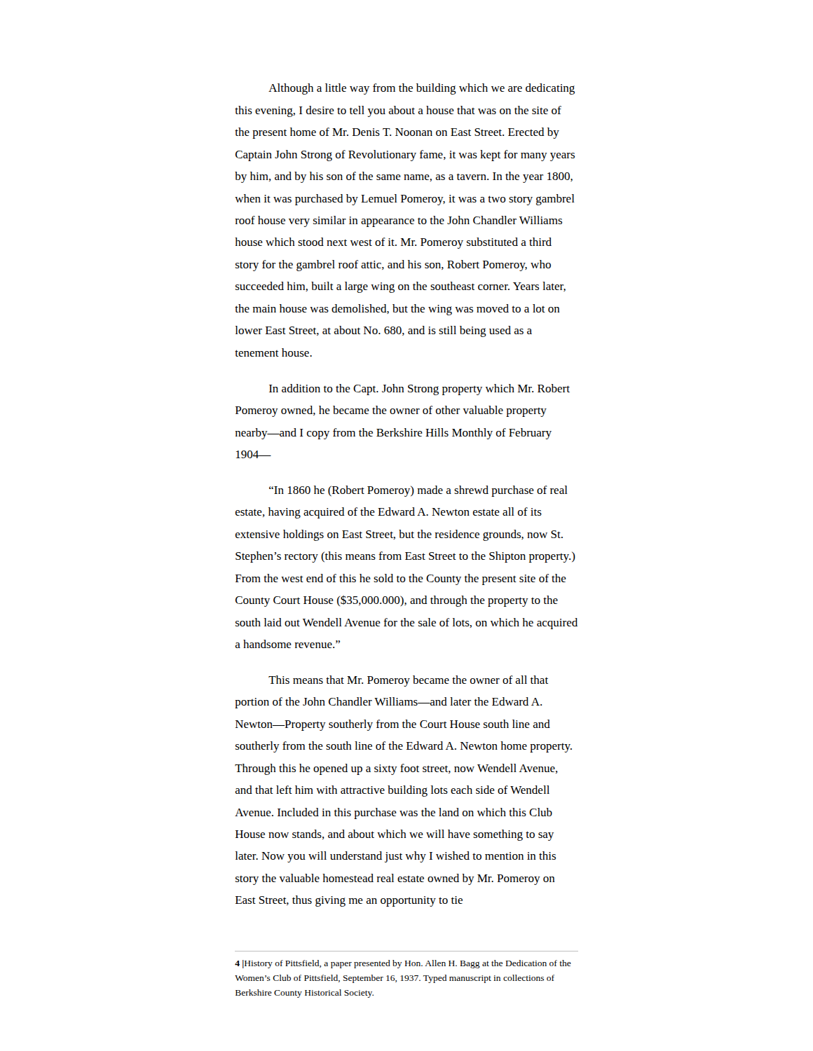Although a little way from the building which we are dedicating this evening, I desire to tell you about a house that was on the site of the present home of Mr. Denis T. Noonan on East Street. Erected by Captain John Strong of Revolutionary fame, it was kept for many years by him, and by his son of the same name, as a tavern. In the year 1800, when it was purchased by Lemuel Pomeroy, it was a two story gambrel roof house very similar in appearance to the John Chandler Williams house which stood next west of it. Mr. Pomeroy substituted a third story for the gambrel roof attic, and his son, Robert Pomeroy, who succeeded him, built a large wing on the southeast corner. Years later, the main house was demolished, but the wing was moved to a lot on lower East Street, at about No. 680, and is still being used as a tenement house.
In addition to the Capt. John Strong property which Mr. Robert Pomeroy owned, he became the owner of other valuable property nearby—and I copy from the Berkshire Hills Monthly of February 1904—
“In 1860 he (Robert Pomeroy) made a shrewd purchase of real estate, having acquired of the Edward A. Newton estate all of its extensive holdings on East Street, but the residence grounds, now St. Stephen’s rectory (this means from East Street to the Shipton property.) From the west end of this he sold to the County the present site of the County Court House ($35,000.000), and through the property to the south laid out Wendell Avenue for the sale of lots, on which he acquired a handsome revenue.”
This means that Mr. Pomeroy became the owner of all that portion of the John Chandler Williams—and later the Edward A. Newton—Property southerly from the Court House south line and southerly from the south line of the Edward A. Newton home property. Through this he opened up a sixty foot street, now Wendell Avenue, and that left him with attractive building lots each side of Wendell Avenue. Included in this purchase was the land on which this Club House now stands, and about which we will have something to say later. Now you will understand just why I wished to mention in this story the valuable homestead real estate owned by Mr. Pomeroy on East Street, thus giving me an opportunity to tie
4 |History of Pittsfield, a paper presented by Hon. Allen H. Bagg at the Dedication of the Women’s Club of Pittsfield, September 16, 1937. Typed manuscript in collections of Berkshire County Historical Society.